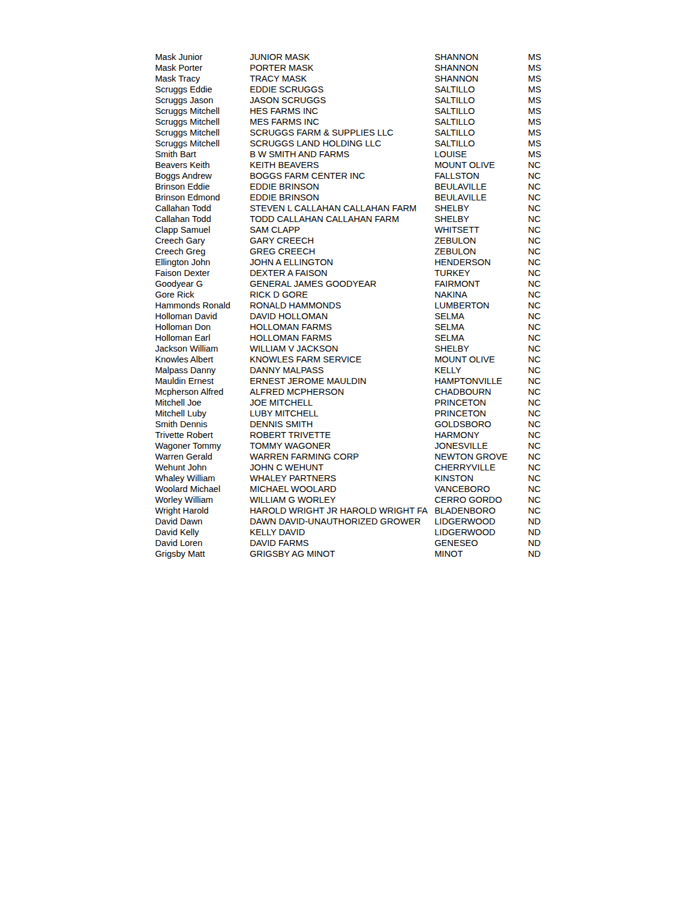| Mask Junior | JUNIOR MASK | SHANNON | MS |
| Mask Porter | PORTER MASK | SHANNON | MS |
| Mask Tracy | TRACY MASK | SHANNON | MS |
| Scruggs Eddie | EDDIE SCRUGGS | SALTILLO | MS |
| Scruggs Jason | JASON SCRUGGS | SALTILLO | MS |
| Scruggs Mitchell | HES FARMS INC | SALTILLO | MS |
| Scruggs Mitchell | MES FARMS INC | SALTILLO | MS |
| Scruggs Mitchell | SCRUGGS FARM & SUPPLIES LLC | SALTILLO | MS |
| Scruggs Mitchell | SCRUGGS LAND HOLDING LLC | SALTILLO | MS |
| Smith Bart | B W SMITH AND FARMS | LOUISE | MS |
| Beavers Keith | KEITH BEAVERS | MOUNT OLIVE | NC |
| Boggs Andrew | BOGGS FARM CENTER INC | FALLSTON | NC |
| Brinson Eddie | EDDIE BRINSON | BEULAVILLE | NC |
| Brinson Edmond | EDDIE BRINSON | BEULAVILLE | NC |
| Callahan Todd | STEVEN L CALLAHAN CALLAHAN FARM | SHELBY | NC |
| Callahan Todd | TODD CALLAHAN CALLAHAN FARM | SHELBY | NC |
| Clapp Samuel | SAM CLAPP | WHITSETT | NC |
| Creech Gary | GARY CREECH | ZEBULON | NC |
| Creech Greg | GREG CREECH | ZEBULON | NC |
| Ellington John | JOHN A ELLINGTON | HENDERSON | NC |
| Faison Dexter | DEXTER A FAISON | TURKEY | NC |
| Goodyear G | GENERAL JAMES GOODYEAR | FAIRMONT | NC |
| Gore Rick | RICK D GORE | NAKINA | NC |
| Hammonds Ronald | RONALD HAMMONDS | LUMBERTON | NC |
| Holloman David | DAVID HOLLOMAN | SELMA | NC |
| Holloman Don | HOLLOMAN FARMS | SELMA | NC |
| Holloman Earl | HOLLOMAN FARMS | SELMA | NC |
| Jackson William | WILLIAM V JACKSON | SHELBY | NC |
| Knowles Albert | KNOWLES FARM SERVICE | MOUNT OLIVE | NC |
| Malpass Danny | DANNY MALPASS | KELLY | NC |
| Mauldin Ernest | ERNEST JEROME MAULDIN | HAMPTONVILLE | NC |
| Mcpherson Alfred | ALFRED MCPHERSON | CHADBOURN | NC |
| Mitchell Joe | JOE MITCHELL | PRINCETON | NC |
| Mitchell Luby | LUBY MITCHELL | PRINCETON | NC |
| Smith Dennis | DENNIS SMITH | GOLDSBORO | NC |
| Trivette Robert | ROBERT TRIVETTE | HARMONY | NC |
| Wagoner Tommy | TOMMY WAGONER | JONESVILLE | NC |
| Warren Gerald | WARREN FARMING CORP | NEWTON GROVE | NC |
| Wehunt John | JOHN C WEHUNT | CHERRYVILLE | NC |
| Whaley William | WHALEY PARTNERS | KINSTON | NC |
| Woolard Michael | MICHAEL WOOLARD | VANCEBORO | NC |
| Worley William | WILLIAM G WORLEY | CERRO GORDO | NC |
| Wright Harold | HAROLD WRIGHT JR HAROLD WRIGHT FA | BLADENBORO | NC |
| David Dawn | DAWN DAVID-UNAUTHORIZED GROWER | LIDGERWOOD | ND |
| David Kelly | KELLY DAVID | LIDGERWOOD | ND |
| David Loren | DAVID FARMS | GENESEO | ND |
| Grigsby Matt | GRIGSBY AG MINOT | MINOT | ND |